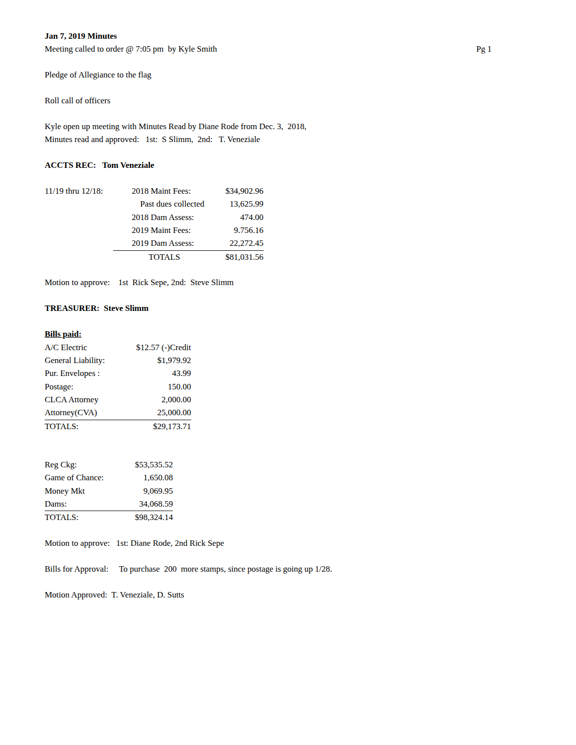Jan 7, 2019 Minutes
Meeting called to order @ 7:05 pm by Kyle Smith Pg 1
Pledge of Allegiance to the flag
Roll call of officers
Kyle open up meeting with Minutes Read by Diane Rode from Dec. 3, 2018,
Minutes read and approved: 1st: S Slimm, 2nd: T. Veneziale
ACCTS REC: Tom Veneziale
| 11/19 thru 12/18: | 2018 Maint Fees: | $34,902.96 |
| | Past dues collected | 13,625.99 |
| | 2018 Dam Assess: | 474.00 |
| | 2019 Maint Fees: | 9.756.16 |
| | 2019 Dam Assess: | 22,272.45 |
| | TOTALS | $81,031.56 |
Motion to approve: 1st Rick Sepe, 2nd: Steve Slimm
TREASURER: Steve Slimm
Bills paid:
| A/C Electric | $12.57 (-)Credit |
| General Liability: | $1,979.92 |
| Pur. Envelopes : | 43.99 |
| Postage: | 150.00 |
| CLCA Attorney | 2,000.00 |
| Attorney(CVA) | 25,000.00 |
| TOTALS: | $29,173.71 |
| Reg Ckg: | $53,535.52 |
| Game of Chance: | 1,650.08 |
| Money Mkt | 9,069.95 |
| Dams: | 34,068.59 |
| TOTALS: | $98,324.14 |
Motion to approve: 1st: Diane Rode, 2nd Rick Sepe
Bills for Approval: To purchase 200 more stamps, since postage is going up 1/28.
Motion Approved: T. Veneziale, D. Sutts